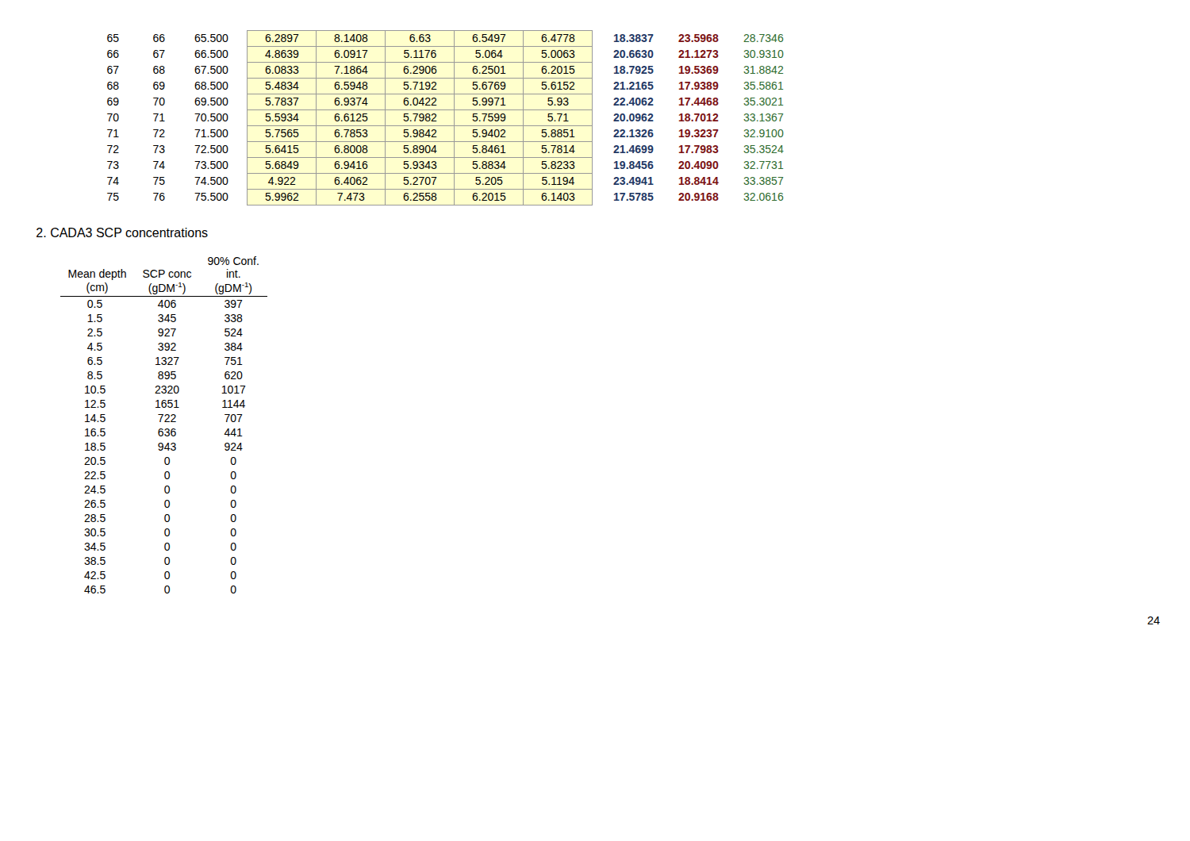| 65 | 66 | 65.500 | 6.2897 | 8.1408 | 6.63 | 6.5497 | 6.4778 | 18.3837 | 23.5968 | 28.7346 |
| 66 | 67 | 66.500 | 4.8639 | 6.0917 | 5.1176 | 5.064 | 5.0063 | 20.6630 | 21.1273 | 30.9310 |
| 67 | 68 | 67.500 | 6.0833 | 7.1864 | 6.2906 | 6.2501 | 6.2015 | 18.7925 | 19.5369 | 31.8842 |
| 68 | 69 | 68.500 | 5.4834 | 6.5948 | 5.7192 | 5.6769 | 5.6152 | 21.2165 | 17.9389 | 35.5861 |
| 69 | 70 | 69.500 | 5.7837 | 6.9374 | 6.0422 | 5.9971 | 5.93 | 22.4062 | 17.4468 | 35.3021 |
| 70 | 71 | 70.500 | 5.5934 | 6.6125 | 5.7982 | 5.7599 | 5.71 | 20.0962 | 18.7012 | 33.1367 |
| 71 | 72 | 71.500 | 5.7565 | 6.7853 | 5.9842 | 5.9402 | 5.8851 | 22.1326 | 19.3237 | 32.9100 |
| 72 | 73 | 72.500 | 5.6415 | 6.8008 | 5.8904 | 5.8461 | 5.7814 | 21.4699 | 17.7983 | 35.3524 |
| 73 | 74 | 73.500 | 5.6849 | 6.9416 | 5.9343 | 5.8834 | 5.8233 | 19.8456 | 20.4090 | 32.7731 |
| 74 | 75 | 74.500 | 4.922 | 6.4062 | 5.2707 | 5.205 | 5.1194 | 23.4941 | 18.8414 | 33.3857 |
| 75 | 76 | 75.500 | 5.9962 | 7.473 | 6.2558 | 6.2015 | 6.1403 | 17.5785 | 20.9168 | 32.0616 |
2. CADA3 SCP concentrations
| | | 90% Conf. |
| --- | --- | --- |
| Mean depth | SCP conc | int. |
| (cm) | (gDM -1 ) | (gDM -1 ) |
| 0.5 | 406 | 397 |
| 1.5 | 345 | 338 |
| 2.5 | 927 | 524 |
| 4.5 | 392 | 384 |
| 6.5 | 1327 | 751 |
| 8.5 | 895 | 620 |
| 10.5 | 2320 | 1017 |
| 12.5 | 1651 | 1144 |
| 14.5 | 722 | 707 |
| 16.5 | 636 | 441 |
| 18.5 | 943 | 924 |
| 20.5 | 0 | 0 |
| 22.5 | 0 | 0 |
| 24.5 | 0 | 0 |
| 26.5 | 0 | 0 |
| 28.5 | 0 | 0 |
| 30.5 | 0 | 0 |
| 34.5 | 0 | 0 |
| 38.5 | 0 | 0 |
| 42.5 | 0 | 0 |
| 46.5 | 0 | 0 |
24